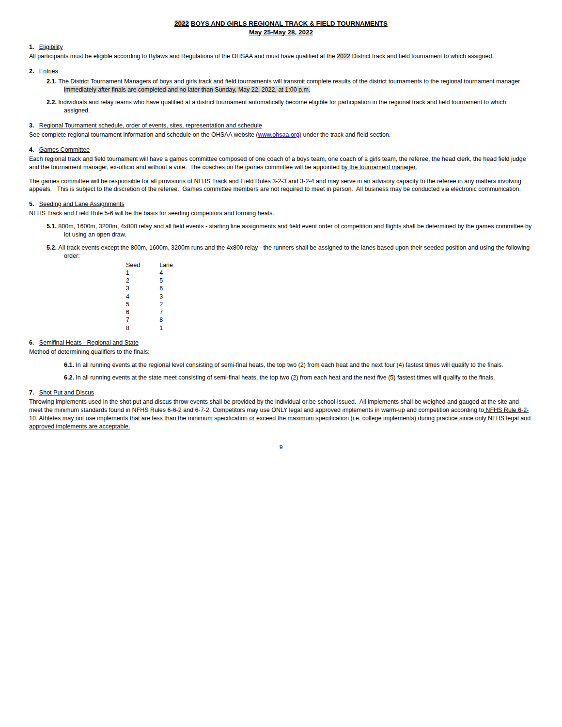2022 BOYS AND GIRLS REGIONAL TRACK & FIELD TOURNAMENTS
May 25-May 28, 2022
1. Eligibility
All participants must be eligible according to Bylaws and Regulations of the OHSAA and must have qualified at the 2022 District track and field tournament to which assigned.
2. Entries
2.1. The District Tournament Managers of boys and girls track and field tournaments will transmit complete results of the district tournaments to the regional tournament manager immediately after finals are completed and no later than Sunday, May 22, 2022, at 1:00 p.m.
2.2. Individuals and relay teams who have qualified at a district tournament automatically become eligible for participation in the regional track and field tournament to which assigned.
3. Regional Tournament schedule, order of events, sites, representation and schedule
See complete regional tournament information and schedule on the OHSAA website (www.ohsaa.org) under the track and field section.
4. Games Committee
Each regional track and field tournament will have a games committee composed of one coach of a boys team, one coach of a girls team, the referee, the head clerk, the head field judge and the tournament manager, ex-officio and without a vote. The coaches on the games committee will be appointed by the tournament manager.
The games committee will be responsible for all provisions of NFHS Track and Field Rules 3-2-3 and 3-2-4 and may serve in an advisory capacity to the referee in any matters involving appeals. This is subject to the discretion of the referee. Games committee members are not required to meet in person. All business may be conducted via electronic communication.
5. Seeding and Lane Assignments
NFHS Track and Field Rule 5-6 will be the basis for seeding competitors and forming heats.
5.1. 800m, 1600m, 3200m, 4x800 relay and all field events - starting line assignments and field event order of competition and flights shall be determined by the games committee by lot using an open draw.
5.2. All track events except the 800m, 1600m, 3200m runs and the 4x800 relay - the runners shall be assigned to the lanes based upon their seeded position and using the following order:
| Seed | Lane |
| 1 | 4 |
| 2 | 5 |
| 3 | 6 |
| 4 | 3 |
| 5 | 2 |
| 6 | 7 |
| 7 | 8 |
| 8 | 1 |
6. Semifinal Heats - Regional and State
Method of determining qualifiers to the finals:
6.1. In all running events at the regional level consisting of semi-final heats, the top two (2) from each heat and the next four (4) fastest times will qualify to the finals.
6.2. In all running events at the state meet consisting of semi-final heats, the top two (2) from each heat and the next five (5) fastest times will qualify to the finals.
7. Shot Put and Discus
Throwing implements used in the shot put and discus throw events shall be provided by the individual or be school-issued. All implements shall be weighed and gauged at the site and meet the minimum standards found in NFHS Rules 6-6-2 and 6-7-2. Competitors may use ONLY legal and approved implements in warm-up and competition according to NFHS Rule 6-2-10. Athletes may not use implements that are less than the minimum specification or exceed the maximum specification (i.e. college implements) during practice since only NFHS legal and approved implements are acceptable.
9